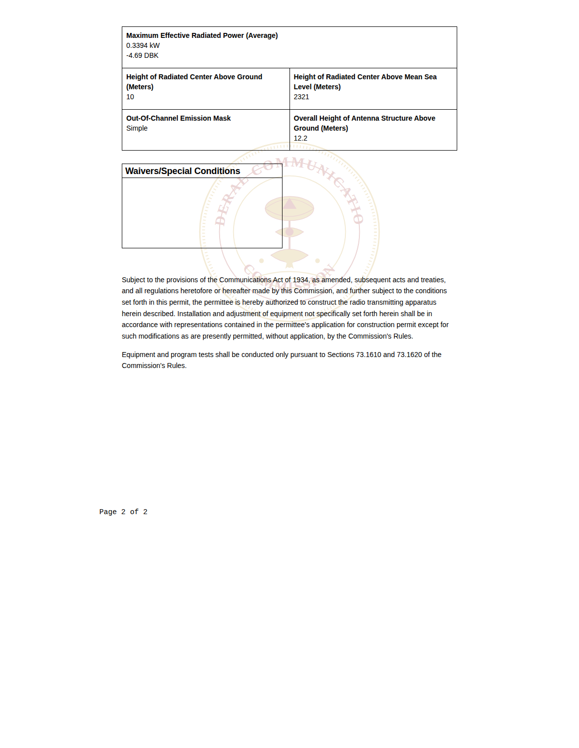FEDERAL COMMUNICATIONS COMMISSION
| Maximum Effective Radiated Power (Average) 0.3394 kW -4.69 DBK |
| Height of Radiated Center Above Ground (Meters) 10 | Height of Radiated Center Above Mean Sea Level (Meters) 2321 |
| Out-Of-Channel Emission Mask Simple | Overall Height of Antenna Structure Above Ground (Meters) 12.2 |
Waivers/Special Conditions
Subject to the provisions of the Communications Act of 1934, as amended, subsequent acts and treaties, and all regulations heretofore or hereafter made by this Commission, and further subject to the conditions set forth in this permit, the permittee is hereby authorized to construct the radio transmitting apparatus herein described. Installation and adjustment of equipment not specifically set forth herein shall be in accordance with representations contained in the permittee's application for construction permit except for such modifications as are presently permitted, without application, by the Commission's Rules.
Equipment and program tests shall be conducted only pursuant to Sections 73.1610 and 73.1620 of the Commission's Rules.
Page 2 of 2